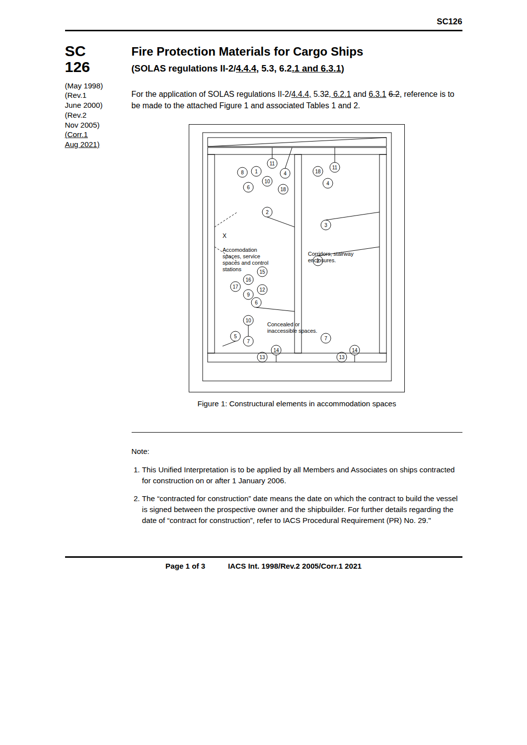SC126
SC
126
(May 1998) (Rev.1 June 2000) (Rev.2 Nov 2005) (Corr.1 Aug 2021)
Fire Protection Materials for Cargo Ships
(SOLAS regulations II-2/4.4.4, 5.3, 6.2.1 and 6.3.1)
For the application of SOLAS regulations II-2/4.4.4, 5.32, 6.2.1 and 6.3.1 6.2, reference is to be made to the attached Figure 1 and associated Tables 1 and 2.
Accomodation spaces, service spaces and control stations Corridors, stairway enclosures. Concealed or inaccessible spaces. 8 1 11 4 10 18 6 2 18 11 4 3 2 15 16 17 9 12 6 10 5 7 7 13 14 13 14 X
Figure 1: Constructural elements in accommodation spaces
Note:
This Unified Interpretation is to be applied by all Members and Associates on ships contracted for construction on or after 1 January 2006.
The “contracted for construction” date means the date on which the contract to build the vessel is signed between the prospective owner and the shipbuilder. For further details regarding the date of “contract for construction”, refer to IACS Procedural Requirement (PR) No. 29."
Page 1 of 3 IACS Int. 1998/Rev.2 2005/Corr.1 2021